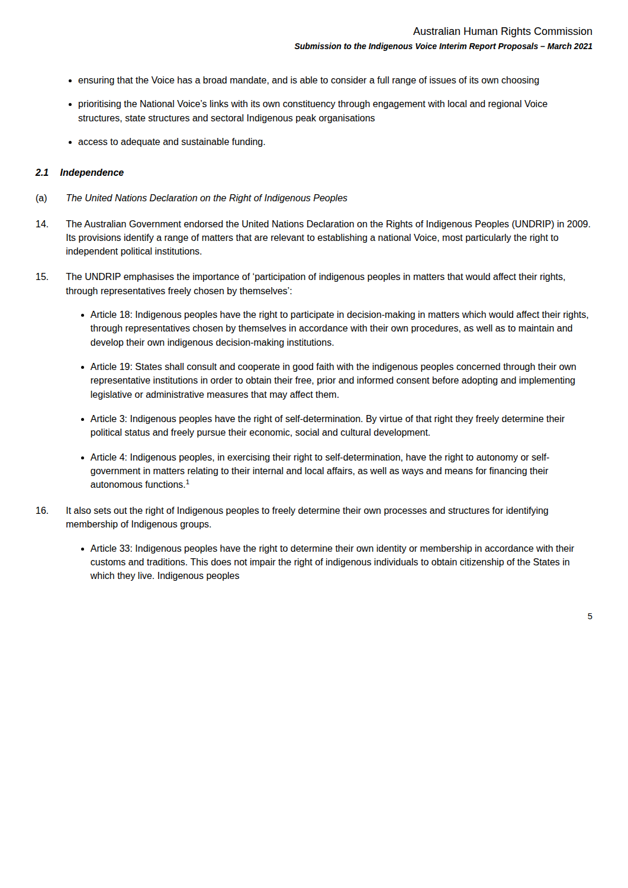Australian Human Rights Commission
Submission to the Indigenous Voice Interim Report Proposals – March 2021
ensuring that the Voice has a broad mandate, and is able to consider a full range of issues of its own choosing
prioritising the National Voice’s links with its own constituency through engagement with local and regional Voice structures, state structures and sectoral Indigenous peak organisations
access to adequate and sustainable funding.
2.1 Independence
(a) The United Nations Declaration on the Right of Indigenous Peoples
14.
The Australian Government endorsed the United Nations Declaration on the Rights of Indigenous Peoples (UNDRIP) in 2009. Its provisions identify a range of matters that are relevant to establishing a national Voice, most particularly the right to independent political institutions.
15.
The UNDRIP emphasises the importance of ‘participation of indigenous peoples in matters that would affect their rights, through representatives freely chosen by themselves’:
Article 18: Indigenous peoples have the right to participate in decision-making in matters which would affect their rights, through representatives chosen by themselves in accordance with their own procedures, as well as to maintain and develop their own indigenous decision-making institutions.
Article 19: States shall consult and cooperate in good faith with the indigenous peoples concerned through their own representative institutions in order to obtain their free, prior and informed consent before adopting and implementing legislative or administrative measures that may affect them.
Article 3: Indigenous peoples have the right of self-determination. By virtue of that right they freely determine their political status and freely pursue their economic, social and cultural development.
Article 4: Indigenous peoples, in exercising their right to self-determination, have the right to autonomy or self-government in matters relating to their internal and local affairs, as well as ways and means for financing their autonomous functions.1
16.
It also sets out the right of Indigenous peoples to freely determine their own processes and structures for identifying membership of Indigenous groups.
Article 33: Indigenous peoples have the right to determine their own identity or membership in accordance with their customs and traditions. This does not impair the right of indigenous individuals to obtain citizenship of the States in which they live. Indigenous peoples
5